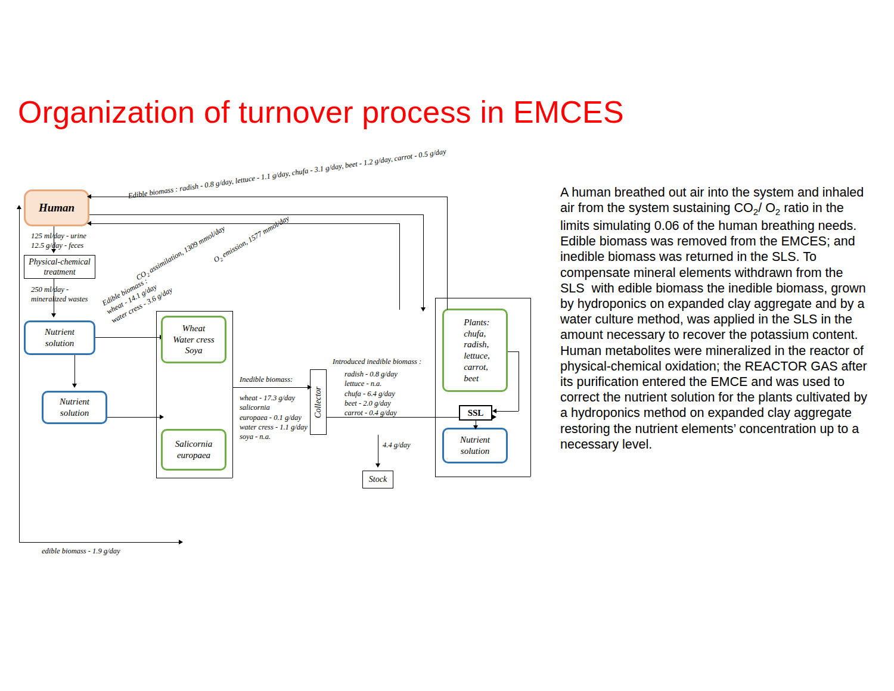Organization of turnover process in EMCES
Edible biomass : radish - 0.8 g/day, lettuce - 1.1 g/day, chufa - 3.1 g/day, beet - 1.2 g/day, carrot - 0.5 g/day
Human
125 ml/day - urine
12.5 g/day - feces
Physical-chemical
treatment
250 ml/day -
mineralized wastes
Nutrient
solution
Nutrient
solution
Wheat
Water cress
Soya
Salicornia
europaea
Edible biomass :
wheat - 14.1 g/day
water cress - 3.6 g/day
CO2 assimilation, 1309 mmol/day
O2 emission, 1577 mmol/day
Inedible biomass:
wheat - 17.3 g/day
salicornia
europaea - 0.1 g/day
water cress - 1.1 g/day
soya - n.a.
Collector
Introduced inedible biomass :
radish - 0.8 g/day
lettuce - n.a.
chufa - 6.4 g/day
beet - 2.0 g/day
carrot - 0.4 g/day
4.4 g/day
Stock
Plants:
chufa,
radish,
lettuce,
carrot,
beet
SSL
Nutrient
solution
edible biomass - 1.9 g/day
A human breathed out air into the system and inhaled air from the system sustaining CO2/ O2 ratio in the limits simulating 0.06 of the human breathing needs. Edible biomass was removed from the EMCES; and inedible biomass was returned in the SLS. To compensate mineral elements withdrawn from the SLS with edible biomass the inedible biomass, grown by hydroponics on expanded clay aggregate and by a water culture method, was applied in the SLS in the amount necessary to recover the potassium content. Human metabolites were mineralized in the reactor of physical-chemical oxidation; the REACTOR GAS after its purification entered the EMCE and was used to correct the nutrient solution for the plants cultivated by a hydroponics method on expanded clay aggregate restoring the nutrient elements’ concentration up to a necessary level.